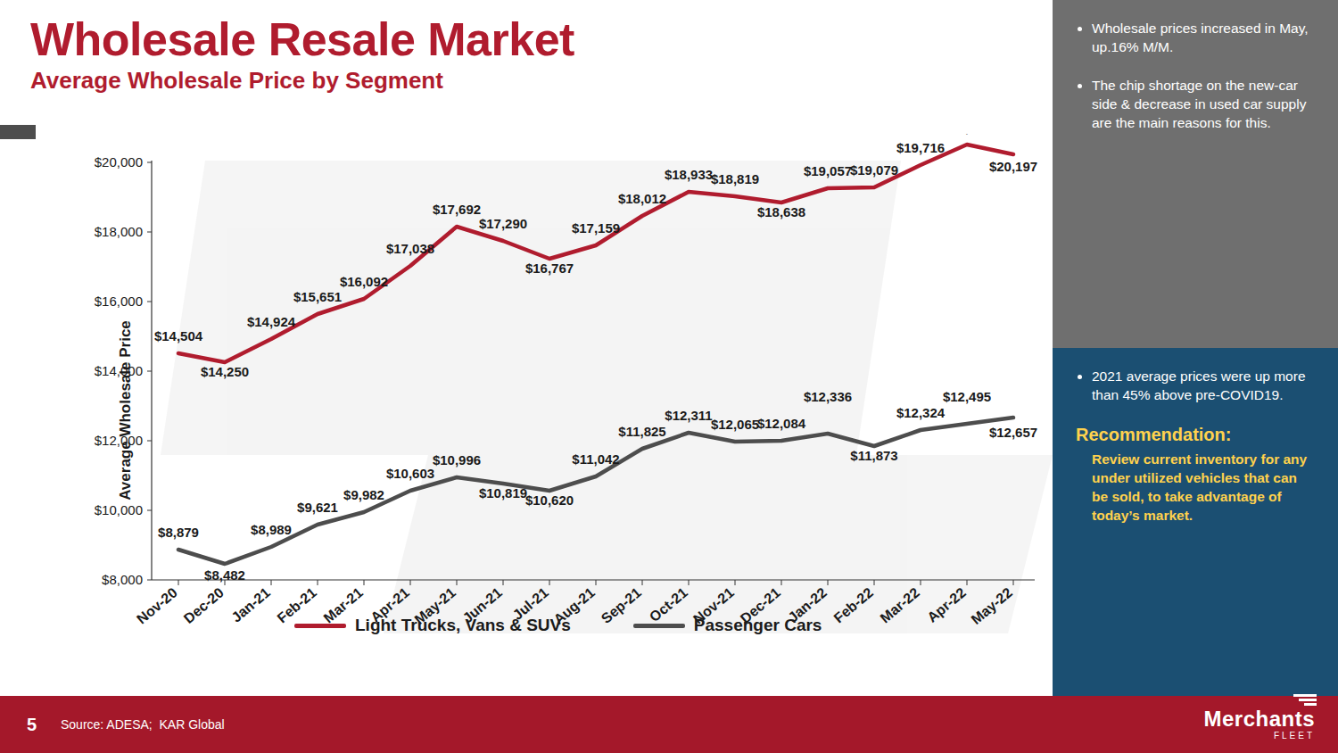Wholesale Resale Market
Average Wholesale Price by Segment
Wholesale prices increased in May, up.16% M/M.
The chip shortage on the new-car side & decrease in used car supply are the main reasons for this.
2021 average prices were up more than 45% above pre-COVID19.
Recommendation:
Review current inventory for any under utilized vehicles that can be sold, to take advantage of today’s market.
Average Wholesale Price
$8,000 $10,000 $12,000 $14,000 $16,000 $18,000 $20,000 Nov-20 Dec-20 Jan-21 Feb-21 Mar-21 Apr-21 May-21 Jun-21 Jul-21 Aug-21 Sep-21 Oct-21 Nov-21 Dec-21 Jan-22 Feb-22 Mar-22 Apr-22 May-22 $14,504 $14,250 $14,924 $15,651 $16,092 $17,038 $17,692 $17,290 $16,767 $17,159 $18,012 $18,933 $18,819 $18,638 $19,057 $19,079 $19,716 $20,307 $20,197 $8,879 $8,482 $8,989 $9,621 $9,982 $10,603 $10,996 $10,819 $10,620 $11,042 $11,825 $12,311 $12,065 $12,084 $12,336 $11,873 $12,324 $12,495 $12,657
Light Trucks, Vans & SUVs
Passenger Cars
5 Source: ADESA; KAR Global
Merchants
FLEET